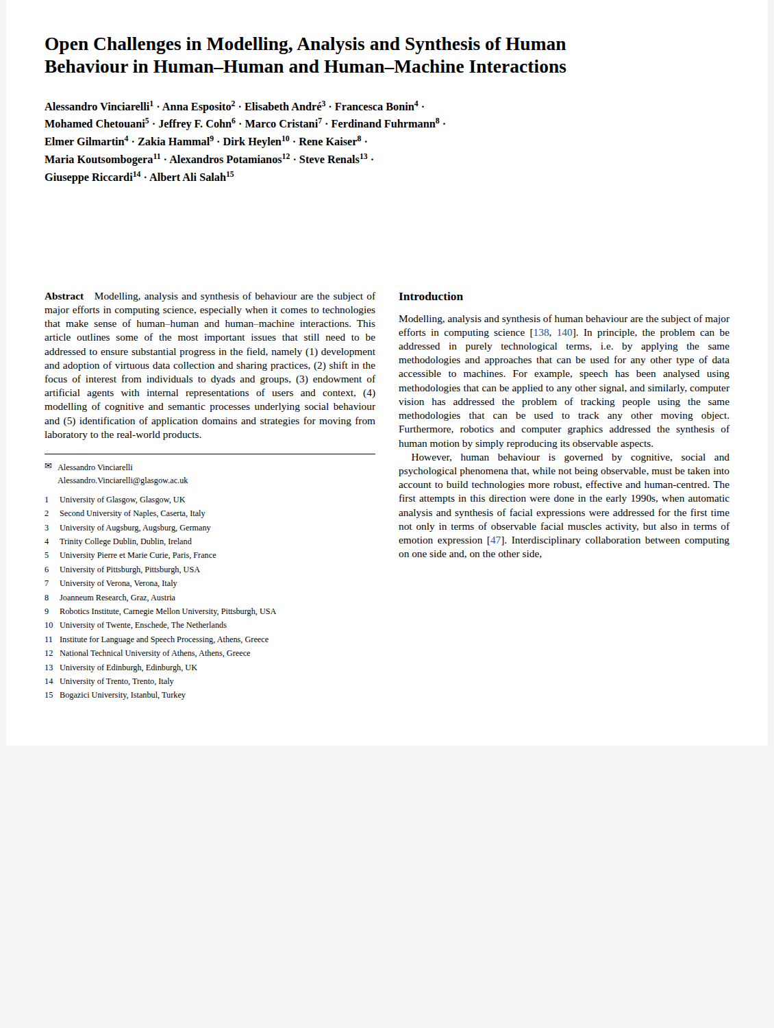Open Challenges in Modelling, Analysis and Synthesis of Human
Behaviour in Human–Human and Human–Machine Interactions
Alessandro Vinciarelli1 · Anna Esposito2 · Elisabeth André3 · Francesca Bonin4 ·
Mohamed Chetouani5 · Jeffrey F. Cohn6 · Marco Cristani7 · Ferdinand Fuhrmann8 ·
Elmer Gilmartin4 · Zakia Hammal9 · Dirk Heylen10 · Rene Kaiser8 ·
Maria Koutsombogera11 · Alexandros Potamianos12 · Steve Renals13 ·
Giuseppe Riccardi14 · Albert Ali Salah15
Abstract Modelling, analysis and synthesis of behaviour are the subject of major efforts in computing science, especially when it comes to technologies that make sense of human–human and human–machine interactions. This article outlines some of the most important issues that still need to be addressed to ensure substantial progress in the field, namely (1) development and adoption of virtuous data collection and sharing practices, (2) shift in the focus of interest from individuals to dyads and groups, (3) endowment of artificial agents with internal representations of users and context, (4) modelling of cognitive and semantic processes underlying social behaviour and (5) identification of application domains and strategies for moving from laboratory to the real-world products.
✉Alessandro Vinciarelli
Alessandro.Vinciarelli@glasgow.ac.uk
1 University of Glasgow, Glasgow, UK
2 Second University of Naples, Caserta, Italy
3 University of Augsburg, Augsburg, Germany
4 Trinity College Dublin, Dublin, Ireland
5 University Pierre et Marie Curie, Paris, France
6 University of Pittsburgh, Pittsburgh, USA
7 University of Verona, Verona, Italy
8 Joanneum Research, Graz, Austria
9 Robotics Institute, Carnegie Mellon University, Pittsburgh, USA
10 University of Twente, Enschede, The Netherlands
11 Institute for Language and Speech Processing, Athens, Greece
12 National Technical University of Athens, Athens, Greece
13 University of Edinburgh, Edinburgh, UK
14 University of Trento, Trento, Italy
15 Bogazici University, Istanbul, Turkey
Introduction
Modelling, analysis and synthesis of human behaviour are the subject of major efforts in computing science [138, 140]. In principle, the problem can be addressed in purely technological terms, i.e. by applying the same methodologies and approaches that can be used for any other type of data accessible to machines. For example, speech has been analysed using methodologies that can be applied to any other signal, and similarly, computer vision has addressed the problem of tracking people using the same methodologies that can be used to track any other moving object. Furthermore, robotics and computer graphics addressed the synthesis of human motion by simply reproducing its observable aspects.
However, human behaviour is governed by cognitive, social and psychological phenomena that, while not being observable, must be taken into account to build technologies more robust, effective and human-centred. The first attempts in this direction were done in the early 1990s, when automatic analysis and synthesis of facial expressions were addressed for the first time not only in terms of observable facial muscles activity, but also in terms of emotion expression [47]. Interdisciplinary collaboration between computing on one side and, on the other side,